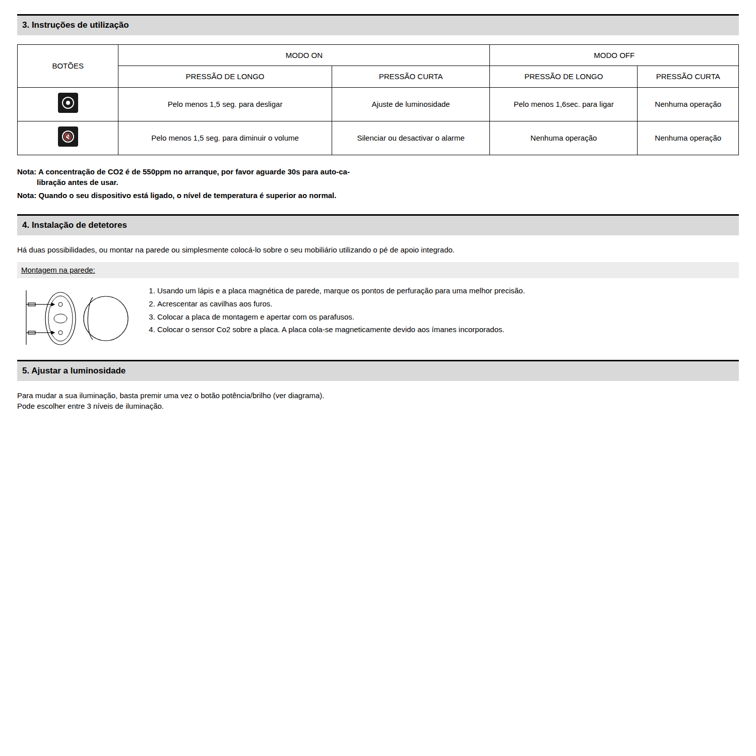3. Instruções de utilização
| BOTÕES | MODO ON | MODO OFF |
| --- | --- | --- |
| PRESSÃO DE LONGO | PRESSÃO CURTA | PRESSÃO DE LONGO | PRESSÃO CURTA |
| | Pelo menos 1,5 seg. para desligar | Ajuste de luminosidade | Pelo menos 1,6sec. para ligar | Nenhuma operação |
| | Pelo menos 1,5 seg. para diminuir o volume | Silenciar ou desactivar o alarme | Nenhuma operação | Nenhuma operação |
Nota: A concentração de CO2 é de 550ppm no arranque, por favor aguarde 30s para auto-ca-libração antes de usar.
Nota: Quando o seu dispositivo está ligado, o nível de temperatura é superior ao normal.
4. Instalação de detetores
Há duas possibilidades, ou montar na parede ou simplesmente colocá-lo sobre o seu mobiliário utilizando o pé de apoio integrado.
Montagem na parede:
Usando um lápis e a placa magnética de parede, marque os pontos de perfuração para uma melhor precisão.
Acrescentar as cavilhas aos furos.
Colocar a placa de montagem e apertar com os parafusos.
Colocar o sensor Co2 sobre a placa. A placa cola-se magneticamente devido aos ímanes incorporados.
5. Ajustar a luminosidade
Para mudar a sua iluminação, basta premir uma vez o botão potência/brilho (ver diagrama).
Pode escolher entre 3 níveis de iluminação.